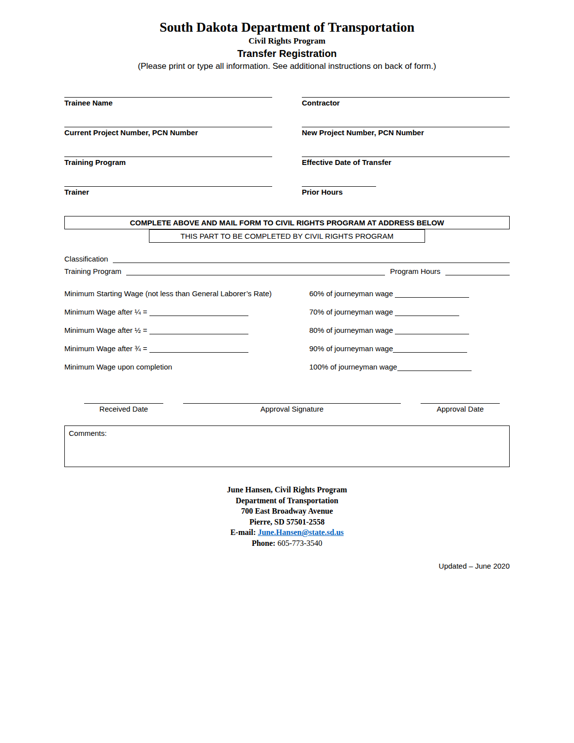South Dakota Department of Transportation
Civil Rights Program
Transfer Registration
(Please print or type all information. See additional instructions on back of form.)
Trainee Name
Contractor
Current Project Number, PCN Number
New Project Number, PCN Number
Training Program
Effective Date of Transfer
Trainer
Prior Hours
COMPLETE ABOVE AND MAIL FORM TO CIVIL RIGHTS PROGRAM AT ADDRESS BELOW
THIS PART TO BE COMPLETED BY CIVIL RIGHTS PROGRAM
Classification
Training Program Program Hours
| Minimum Starting Wage (not less than General Laborer’s Rate) | 60% of journeyman wage |
| Minimum Wage after ¼ = | 70% of journeyman wage |
| Minimum Wage after ½ = | 80% of journeyman wage |
| Minimum Wage after ¾ = | 90% of journeyman wage |
| Minimum Wage upon completion | 100% of journeyman wage |
Received Date
Approval Signature
Approval Date
Comments:
June Hansen, Civil Rights Program
Department of Transportation
700 East Broadway Avenue
Pierre, SD 57501-2558
E-mail: June.Hansen@state.sd.us
Phone: 605-773-3540
Updated – June 2020